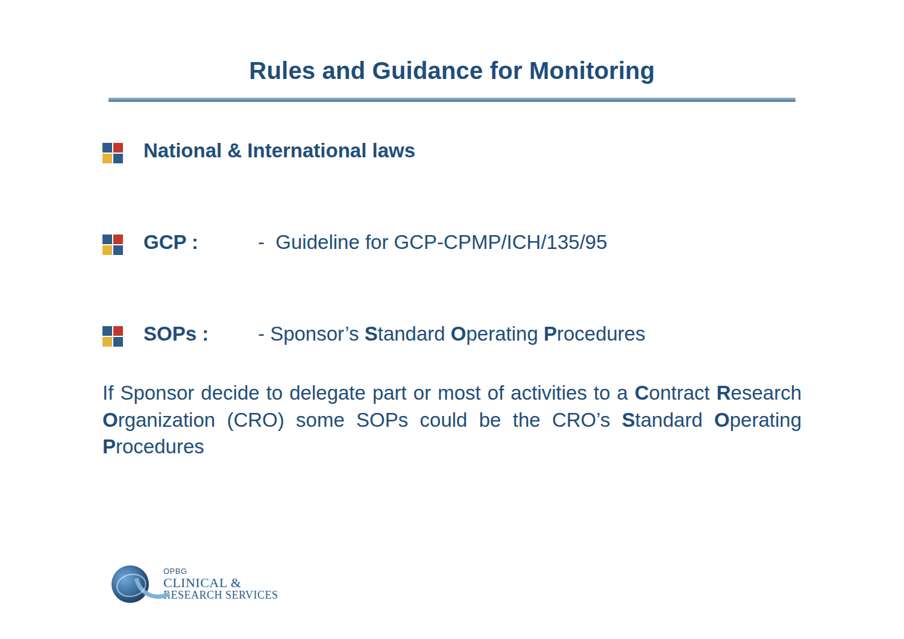Rules and Guidance for Monitoring
National & International laws
GCP :- Guideline for GCP-CPMP/ICH/135/95
SOPs :- Sponsor’s Standard Operating Procedures
If Sponsor decide to delegate part or most of activities to a Contract Research Organization (CRO) some SOPs could be the CRO’s Standard Operating Procedures
OPBG
CLINICAL &
RESEARCH SERVICES